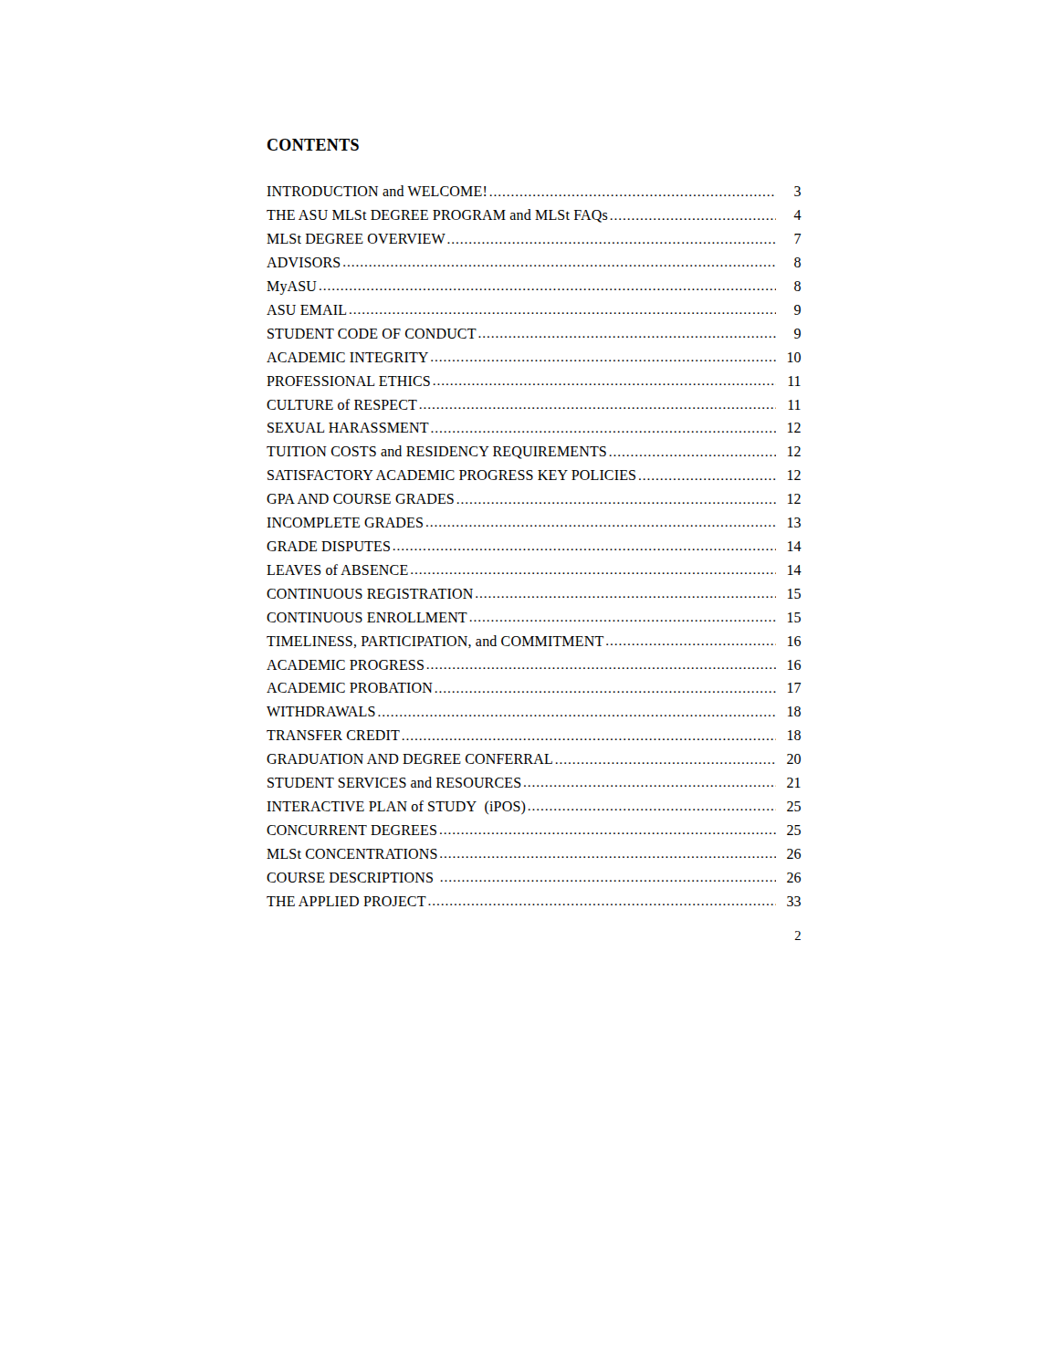CONTENTS
INTRODUCTION and WELCOME!......................................................................................... 3
THE ASU MLSt DEGREE PROGRAM and MLSt FAQs.......................................................... 4
MLSt DEGREE OVERVIEW......................................................................................................... 7
ADVISORS......................................................................................................................................... 8
MyASU.............................................................................................................................................. 8
ASU EMAIL....................................................................................................................................... 9
STUDENT CODE OF CONDUCT............................................................................................. 9
ACADEMIC INTEGRITY......................................................................................................... 10
PROFESSIONAL ETHICS......................................................................................................... 11
CULTURE of RESPECT.............................................................................................................. 11
SEXUAL HARASSMENT............................................................................................................. 12
TUITION COSTS and RESIDENCY REQUIREMENTS......................................................... 12
SATISFACTORY ACADEMIC PROGRESS KEY POLICIES................................................... 12
GPA AND COURSE GRADES.................................................................................................. 12
INCOMPLETE GRADES............................................................................................................. 13
GRADE DISPUTES....................................................................................................................... 14
LEAVES of ABSENCE..................................................................................................................... 14
CONTINUOUS REGISTRATION............................................................................................. 15
CONTINUOUS ENROLLMENT............................................................................................... 15
TIMELINESS, PARTICIPATION, and COMMITMENT......................................................... 16
ACADEMIC PROGRESS.............................................................................................................. 16
ACADEMIC PROBATION......................................................................................................... 17
WITHDRAWALS......................................................................................................................... 18
TRANSFER CREDIT..................................................................................................................... 18
GRADUATION AND DEGREE CONFERRAL....................................................................... 20
STUDENT SERVICES and RESOURCES.................................................................................... 21
INTERACTIVE PLAN of STUDY (iPOS)..................................................................................... 25
CONCURRENT DEGREES......................................................................................................... 25
MLSt CONCENTRATIONS......................................................................................................... 26
COURSE DESCRIPTIONS ......................................................................................................... 26
THE APPLIED PROJECT............................................................................................................. 33
2